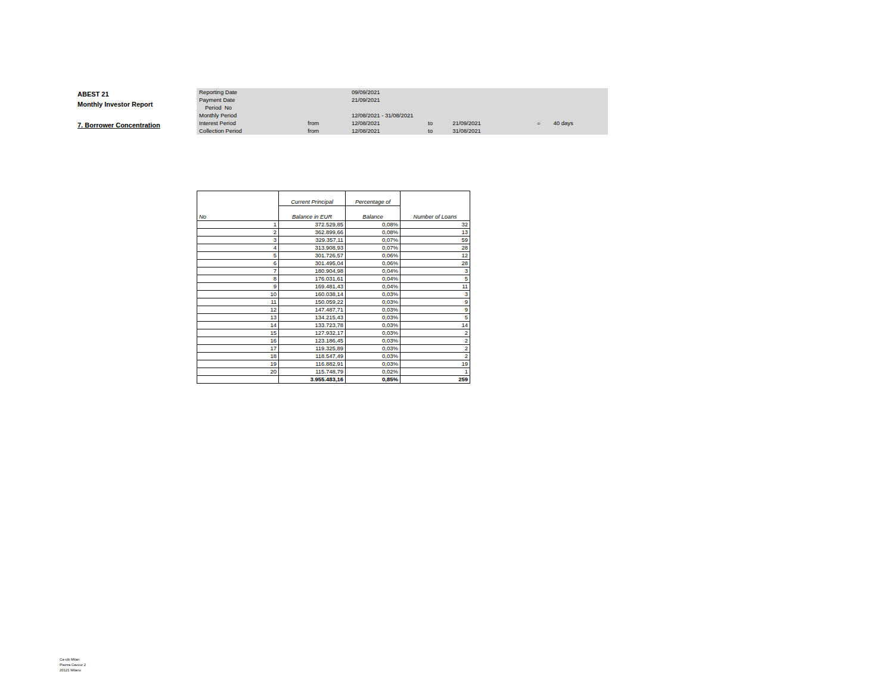ABEST 21
Monthly Investor Report 7. Borrower Concentration
| Reporting Date | | 09/09/2021 | | | | |
| Payment Date | | 21/09/2021 | | | | |
| Period No | | | | | | |
| Monthly Period | | 12/08/2021 - 31/08/2021 | | | |
| Interest Period | from | 12/08/2021 | to | 21/09/2021 | = | 40 days |
| Collection Period | from | 12/08/2021 | to | 31/08/2021 | | |
| No | Current Principal | Percentage of | Number of Loans |
| --- | --- | --- | --- |
| Balance in EUR | Balance |
| 1 | 372.529,85 | 0,08% | 32 |
| 2 | 362.899,66 | 0,08% | 13 |
| 3 | 329.357,11 | 0,07% | 59 |
| 4 | 313.908,93 | 0,07% | 28 |
| 5 | 301.726,57 | 0,06% | 12 |
| 6 | 301.495,04 | 0,06% | 28 |
| 7 | 180.904,98 | 0,04% | 3 |
| 8 | 176.031,61 | 0,04% | 5 |
| 9 | 169.481,43 | 0,04% | 11 |
| 10 | 160.038,14 | 0,03% | 3 |
| 11 | 150.059,22 | 0,03% | 9 |
| 12 | 147.487,71 | 0,03% | 9 |
| 13 | 134.215,43 | 0,03% | 5 |
| 14 | 133.723,78 | 0,03% | 14 |
| 15 | 127.932,17 | 0,03% | 2 |
| 16 | 123.186,45 | 0,03% | 2 |
| 17 | 119.325,89 | 0,03% | 2 |
| 18 | 118.547,49 | 0,03% | 2 |
| 19 | 116.882,91 | 0,03% | 19 |
| 20 | 115.748,79 | 0,02% | 1 |
| | 3.955.483,16 | 0,85% | 259 |
Ca-cib Milan
Piazza Cavour 2
20121 Milano